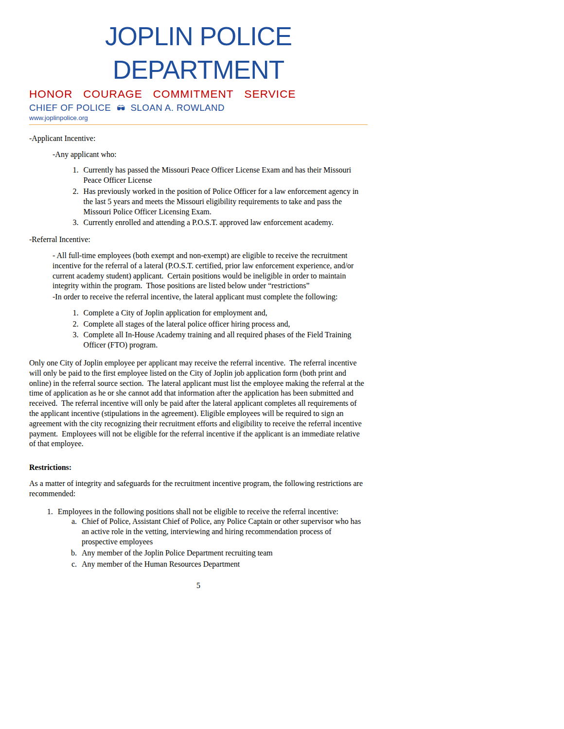JOPLIN POLICE DEPARTMENT
HONOR COURAGE COMMITMENT SERVICE
CHIEF OF POLICE 🕶 SLOAN A. ROWLAND
www.joplinpolice.org
-Applicant Incentive:
-Any applicant who:
Currently has passed the Missouri Peace Officer License Exam and has their Missouri Peace Officer License
Has previously worked in the position of Police Officer for a law enforcement agency in the last 5 years and meets the Missouri eligibility requirements to take and pass the Missouri Police Officer Licensing Exam.
Currently enrolled and attending a P.O.S.T. approved law enforcement academy.
-Referral Incentive:
- All full-time employees (both exempt and non-exempt) are eligible to receive the recruitment incentive for the referral of a lateral (P.O.S.T. certified, prior law enforcement experience, and/or current academy student) applicant. Certain positions would be ineligible in order to maintain integrity within the program. Those positions are listed below under “restrictions”
-In order to receive the referral incentive, the lateral applicant must complete the following:
Complete a City of Joplin application for employment and,
Complete all stages of the lateral police officer hiring process and,
Complete all In-House Academy training and all required phases of the Field Training Officer (FTO) program.
Only one City of Joplin employee per applicant may receive the referral incentive. The referral incentive will only be paid to the first employee listed on the City of Joplin job application form (both print and online) in the referral source section. The lateral applicant must list the employee making the referral at the time of application as he or she cannot add that information after the application has been submitted and received. The referral incentive will only be paid after the lateral applicant completes all requirements of the applicant incentive (stipulations in the agreement). Eligible employees will be required to sign an agreement with the city recognizing their recruitment efforts and eligibility to receive the referral incentive payment. Employees will not be eligible for the referral incentive if the applicant is an immediate relative of that employee.
Restrictions:
As a matter of integrity and safeguards for the recruitment incentive program, the following restrictions are recommended:
Employees in the following positions shall not be eligible to receive the referral incentive:
Chief of Police, Assistant Chief of Police, any Police Captain or other supervisor who has an active role in the vetting, interviewing and hiring recommendation process of prospective employees
Any member of the Joplin Police Department recruiting team
Any member of the Human Resources Department
5